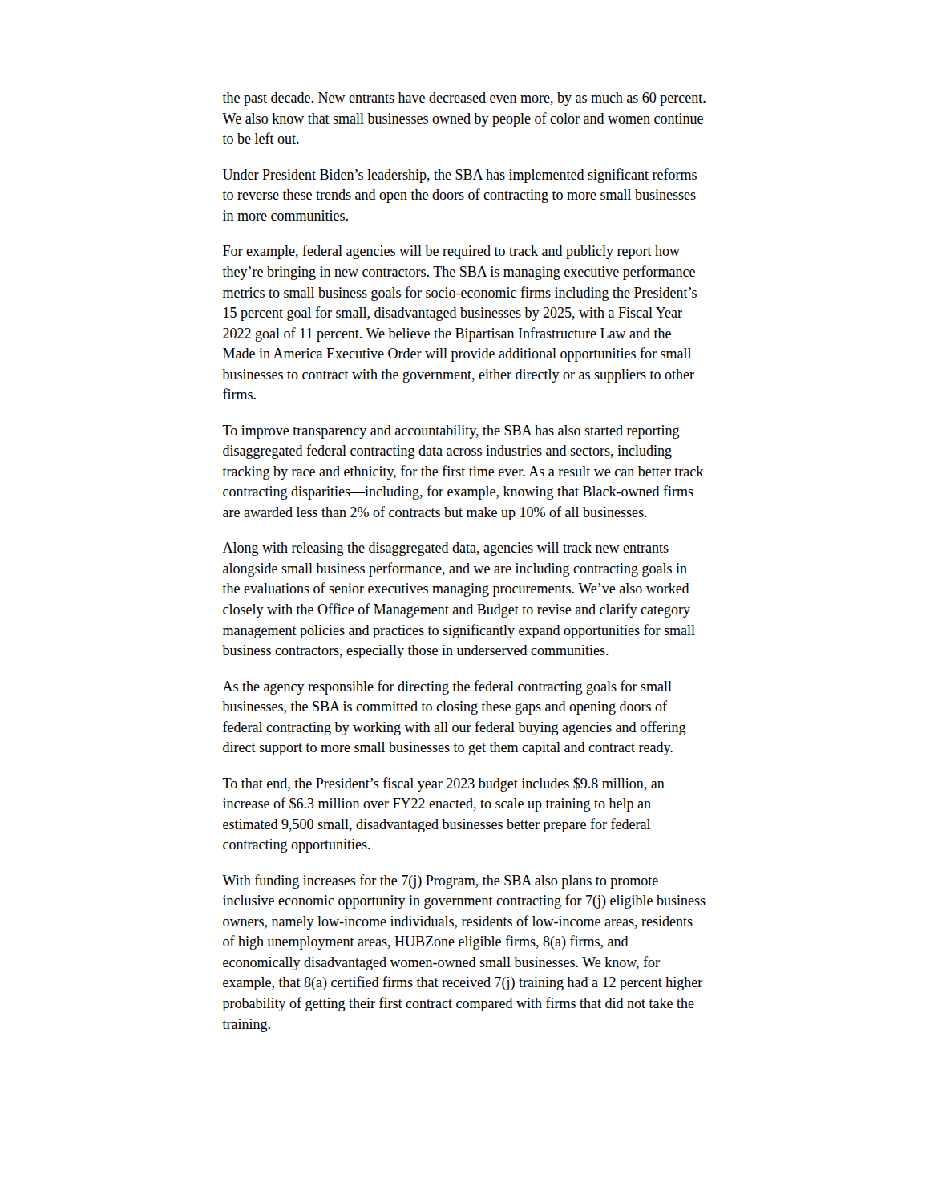the past decade. New entrants have decreased even more, by as much as 60 percent. We also know that small businesses owned by people of color and women continue to be left out.
Under President Biden’s leadership, the SBA has implemented significant reforms to reverse these trends and open the doors of contracting to more small businesses in more communities.
For example, federal agencies will be required to track and publicly report how they’re bringing in new contractors. The SBA is managing executive performance metrics to small business goals for socio-economic firms including the President’s 15 percent goal for small, disadvantaged businesses by 2025, with a Fiscal Year 2022 goal of 11 percent. We believe the Bipartisan Infrastructure Law and the Made in America Executive Order will provide additional opportunities for small businesses to contract with the government, either directly or as suppliers to other firms.
To improve transparency and accountability, the SBA has also started reporting disaggregated federal contracting data across industries and sectors, including tracking by race and ethnicity, for the first time ever. As a result we can better track contracting disparities—including, for example, knowing that Black-owned firms are awarded less than 2% of contracts but make up 10% of all businesses.
Along with releasing the disaggregated data, agencies will track new entrants alongside small business performance, and we are including contracting goals in the evaluations of senior executives managing procurements. We’ve also worked closely with the Office of Management and Budget to revise and clarify category management policies and practices to significantly expand opportunities for small business contractors, especially those in underserved communities.
As the agency responsible for directing the federal contracting goals for small businesses, the SBA is committed to closing these gaps and opening doors of federal contracting by working with all our federal buying agencies and offering direct support to more small businesses to get them capital and contract ready.
To that end, the President’s fiscal year 2023 budget includes $9.8 million, an increase of $6.3 million over FY22 enacted, to scale up training to help an estimated 9,500 small, disadvantaged businesses better prepare for federal contracting opportunities.
With funding increases for the 7(j) Program, the SBA also plans to promote inclusive economic opportunity in government contracting for 7(j) eligible business owners, namely low-income individuals, residents of low-income areas, residents of high unemployment areas, HUBZone eligible firms, 8(a) firms, and economically disadvantaged women-owned small businesses. We know, for example, that 8(a) certified firms that received 7(j) training had a 12 percent higher probability of getting their first contract compared with firms that did not take the training.